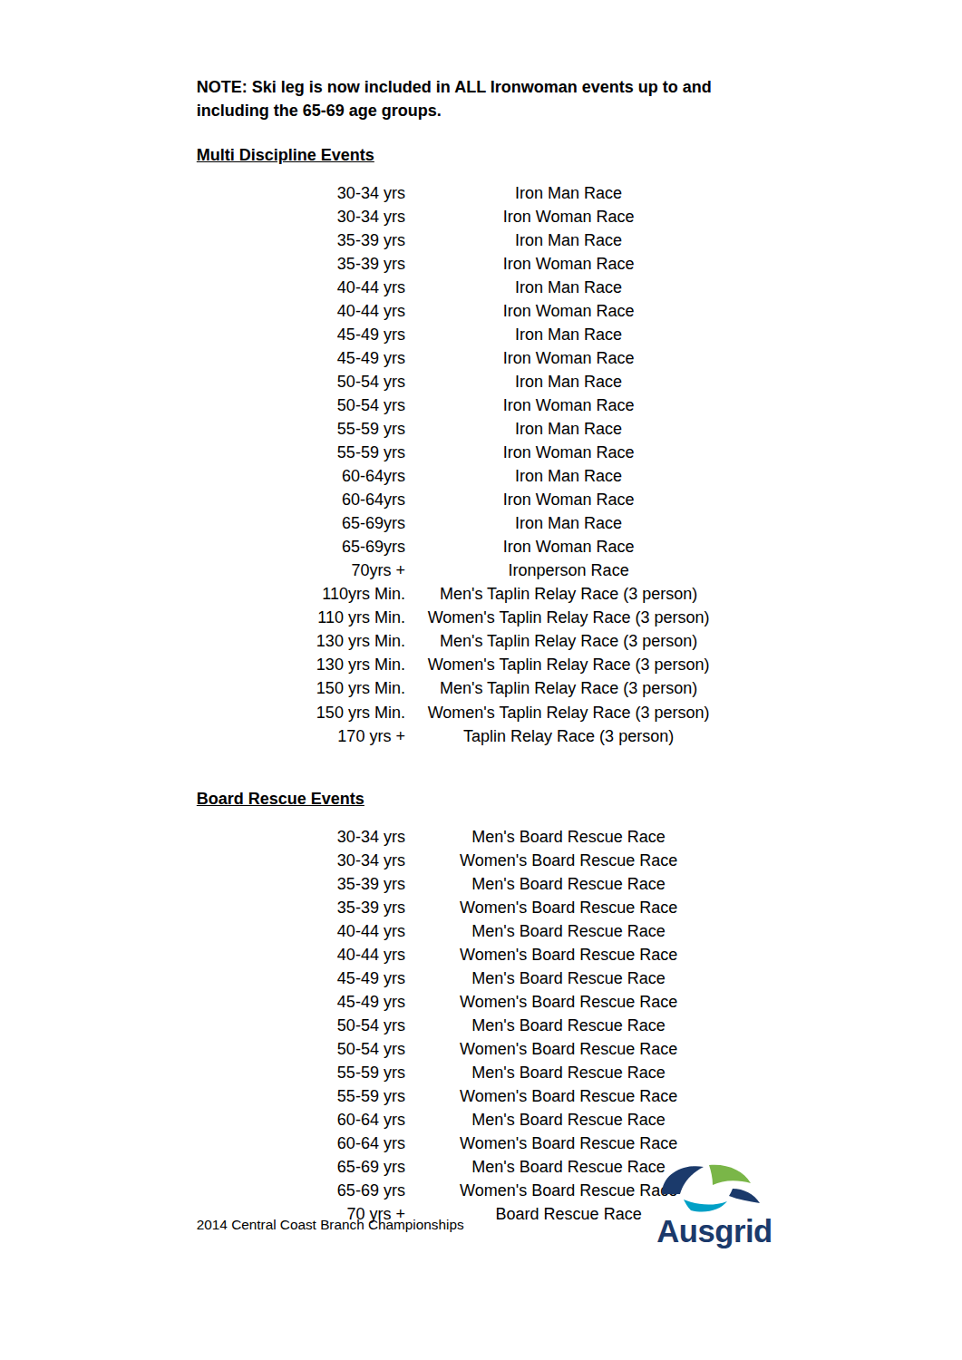NOTE: Ski leg is now included in ALL Ironwoman events up to and including the 65-69 age groups.
Multi Discipline Events
| 30-34 yrs | Iron Man Race |
| 30-34 yrs | Iron Woman Race |
| 35-39 yrs | Iron Man Race |
| 35-39 yrs | Iron Woman Race |
| 40-44 yrs | Iron Man Race |
| 40-44 yrs | Iron Woman Race |
| 45-49 yrs | Iron Man Race |
| 45-49 yrs | Iron Woman Race |
| 50-54 yrs | Iron Man Race |
| 50-54 yrs | Iron Woman Race |
| 55-59 yrs | Iron Man Race |
| 55-59 yrs | Iron Woman Race |
| 60-64yrs | Iron Man Race |
| 60-64yrs | Iron Woman Race |
| 65-69yrs | Iron Man Race |
| 65-69yrs | Iron Woman Race |
| 70yrs + | Ironperson Race |
| 110yrs Min. | Men's Taplin Relay Race (3 person) |
| 110 yrs Min. | Women's Taplin Relay Race (3 person) |
| 130 yrs Min. | Men's Taplin Relay Race (3 person) |
| 130 yrs Min. | Women's Taplin Relay Race (3 person) |
| 150 yrs Min. | Men's Taplin Relay Race (3 person) |
| 150 yrs Min. | Women's Taplin Relay Race (3 person) |
| 170 yrs + | Taplin Relay Race (3 person) |
Board Rescue Events
| 30-34 yrs | Men's Board Rescue Race |
| 30-34 yrs | Women's Board Rescue Race |
| 35-39 yrs | Men's Board Rescue Race |
| 35-39 yrs | Women's Board Rescue Race |
| 40-44 yrs | Men's Board Rescue Race |
| 40-44 yrs | Women's Board Rescue Race |
| 45-49 yrs | Men's Board Rescue Race |
| 45-49 yrs | Women's Board Rescue Race |
| 50-54 yrs | Men's Board Rescue Race |
| 50-54 yrs | Women's Board Rescue Race |
| 55-59 yrs | Men's Board Rescue Race |
| 55-59 yrs | Women's Board Rescue Race |
| 60-64 yrs | Men's Board Rescue Race |
| 60-64 yrs | Women's Board Rescue Race |
| 65-69 yrs | Men's Board Rescue Race |
| 65-69 yrs | Women's Board Rescue Race |
| 70 yrs + | Board Rescue Race |
2014 Central Coast Branch Championships
Ausgrid